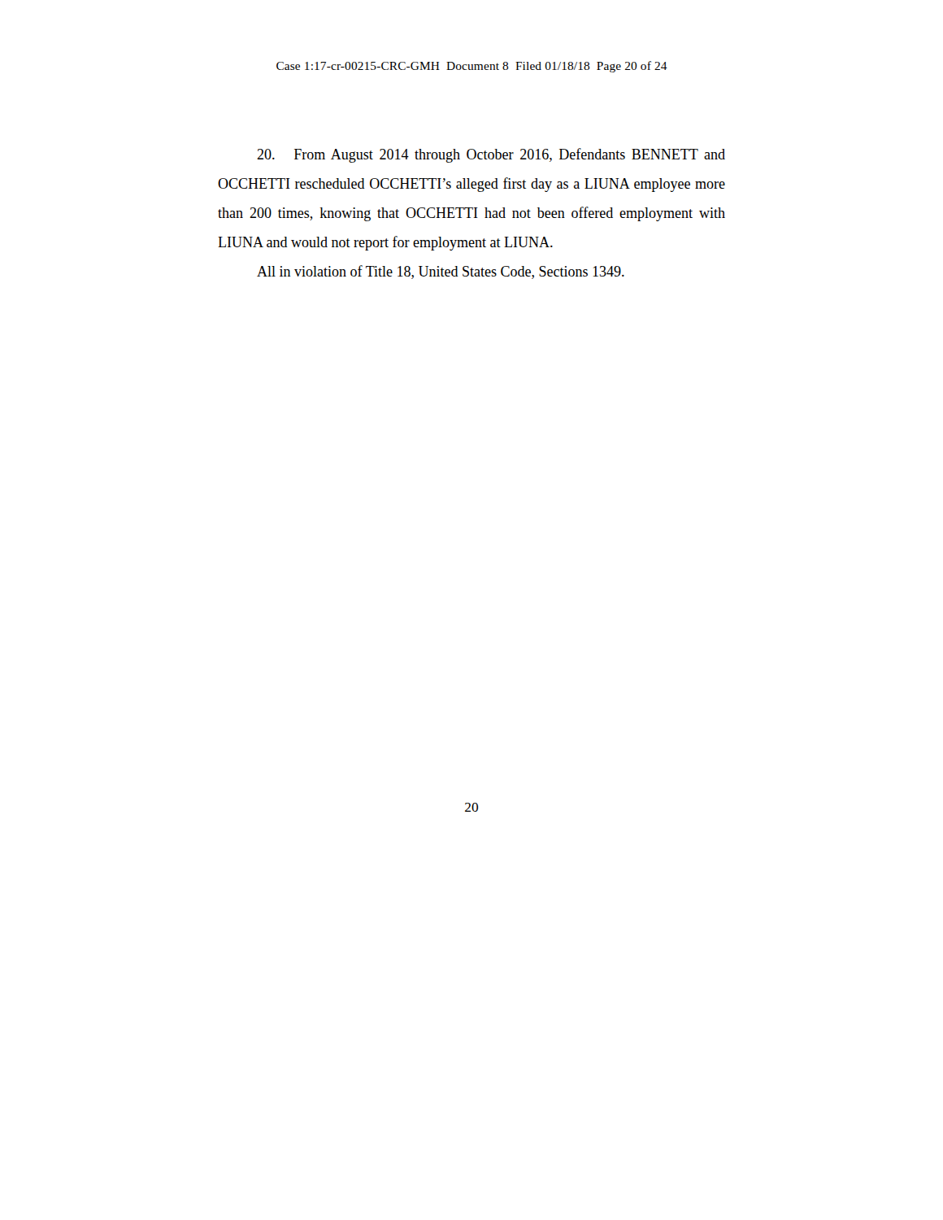Case 1:17-cr-00215-CRC-GMH Document 8 Filed 01/18/18 Page 20 of 24
20. From August 2014 through October 2016, Defendants BENNETT and OCCHETTI rescheduled OCCHETTI’s alleged first day as a LIUNA employee more than 200 times, knowing that OCCHETTI had not been offered employment with LIUNA and would not report for employment at LIUNA.
All in violation of Title 18, United States Code, Sections 1349.
20